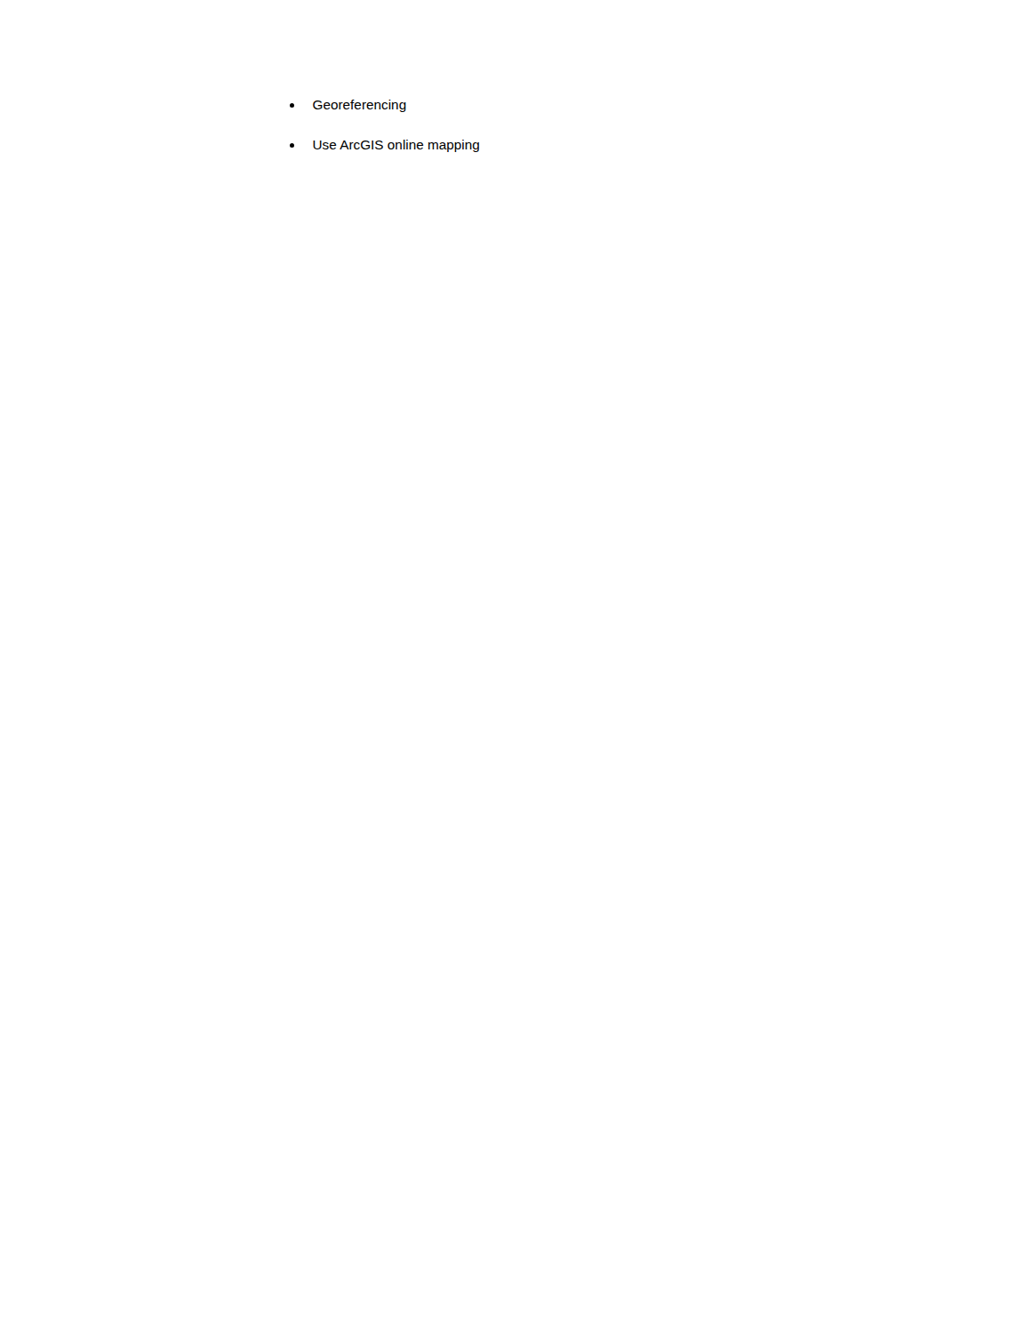Georeferencing
Use ArcGIS online mapping